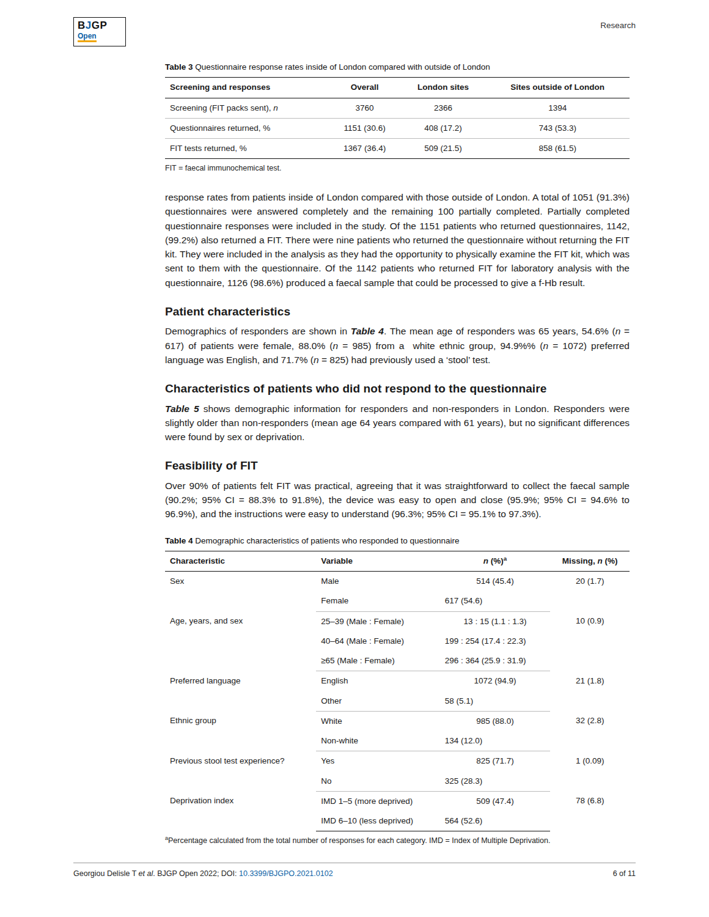BJGP
Open
Research
Table 3 Questionnaire response rates inside of London compared with outside of London
| Screening and responses | Overall | London sites | Sites outside of London |
| --- | --- | --- | --- |
| Screening (FIT packs sent), n | 3760 | 2366 | 1394 |
| Questionnaires returned, % | 1151 (30.6) | 408 (17.2) | 743 (53.3) |
| FIT tests returned, % | 1367 (36.4) | 509 (21.5) | 858 (61.5) |
FIT = faecal immunochemical test.
response rates from patients inside of London compared with those outside of London. A total of 1051 (91.3%) questionnaires were answered completely and the remaining 100 partially completed. Partially completed questionnaire responses were included in the study. Of the 1151 patients who returned questionnaires, 1142, (99.2%) also returned a FIT. There were nine patients who returned the questionnaire without returning the FIT kit. They were included in the analysis as they had the opportunity to physically examine the FIT kit, which was sent to them with the questionnaire. Of the 1142 patients who returned FIT for laboratory analysis with the questionnaire, 1126 (98.6%) produced a faecal sample that could be processed to give a f-Hb result.
Patient characteristics
Demographics of responders are shown in Table 4. The mean age of responders was 65 years, 54.6% (n = 617) of patients were female, 88.0% (n = 985) from a white ethnic group, 94.9%% (n = 1072) preferred language was English, and 71.7% (n = 825) had previously used a ‘stool’ test.
Characteristics of patients who did not respond to the questionnaire
Table 5 shows demographic information for responders and non-responders in London. Responders were slightly older than non-responders (mean age 64 years compared with 61 years), but no significant differences were found by sex or deprivation.
Feasibility of FIT
Over 90% of patients felt FIT was practical, agreeing that it was straightforward to collect the faecal sample (90.2%; 95% CI = 88.3% to 91.8%), the device was easy to open and close (95.9%; 95% CI = 94.6% to 96.9%), and the instructions were easy to understand (96.3%; 95% CI = 95.1% to 97.3%).
Table 4 Demographic characteristics of patients who responded to questionnaire
| Characteristic | Variable | n (%) a | Missing, n (%) |
| --- | --- | --- | --- |
| Sex | Male | 514 (45.4) | 20 (1.7) |
| Female | 617 (54.6) |
| Age, years, and sex | 25–39 (Male : Female) | 13 : 15 (1.1 : 1.3) | 10 (0.9) |
| 40–64 (Male : Female) | 199 : 254 (17.4 : 22.3) |
| ≥65 (Male : Female) | 296 : 364 (25.9 : 31.9) |
| Preferred language | English | 1072 (94.9) | 21 (1.8) |
| Other | 58 (5.1) |
| Ethnic group | White | 985 (88.0) | 32 (2.8) |
| Non-white | 134 (12.0) |
| Previous stool test experience? | Yes | 825 (71.7) | 1 (0.09) |
| No | 325 (28.3) |
| Deprivation index | IMD 1–5 (more deprived) | 509 (47.4) | 78 (6.8) |
| IMD 6–10 (less deprived) | 564 (52.6) |
aPercentage calculated from the total number of responses for each category. IMD = Index of Multiple Deprivation.
Georgiou Delisle T et al. BJGP Open 2022; DOI: 10.3399/BJGPO.2021.0102
6 of 11